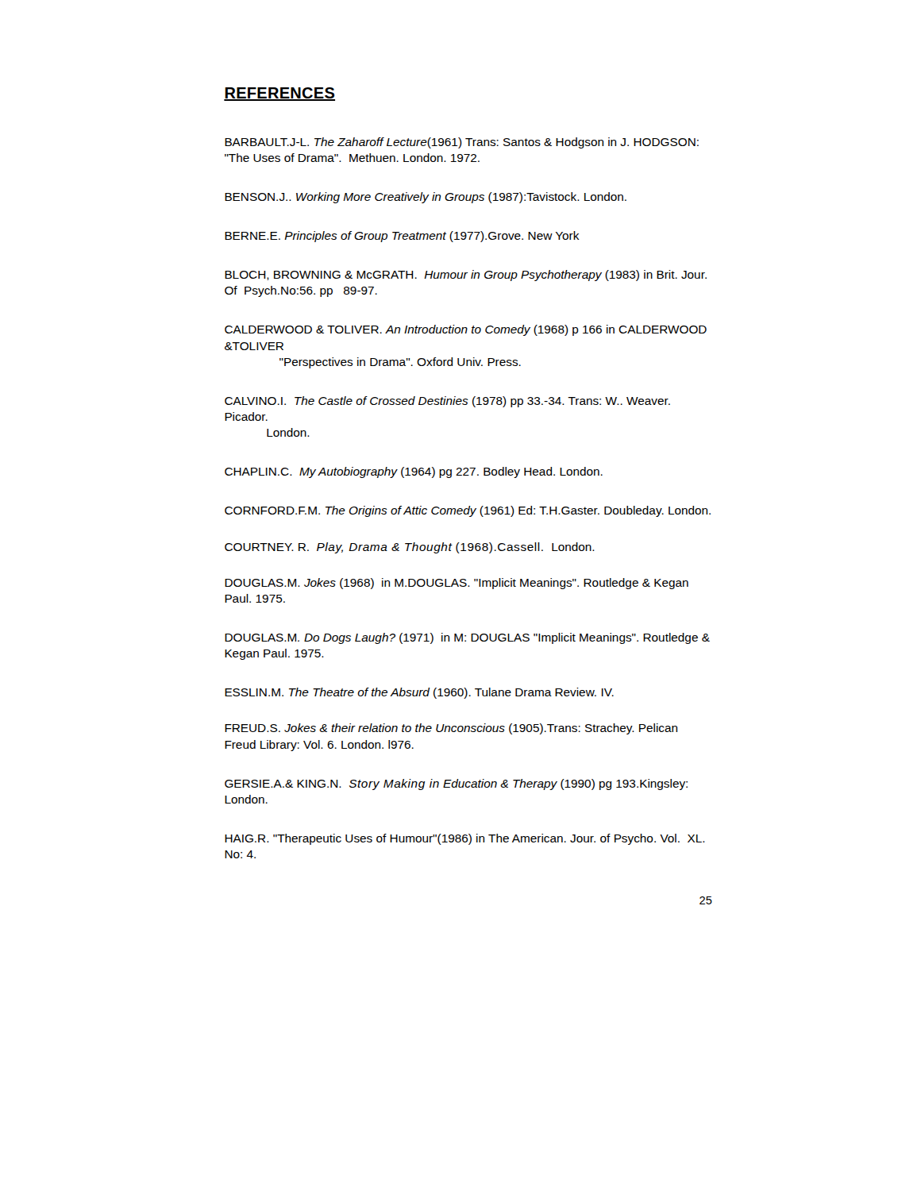REFERENCES
BARBAULT.J-L. The Zaharoff Lecture(1961) Trans: Santos & Hodgson in J. HODGSON: "The Uses of Drama". Methuen. London. 1972.
BENSON.J.. Working More Creatively in Groups (1987):Tavistock. London.
BERNE.E. Principles of Group Treatment (1977).Grove. New York
BLOCH, BROWNING & McGRATH. Humour in Group Psychotherapy (1983) in Brit. Jour. Of Psych.No:56. pp 89-97.
CALDERWOOD & TOLIVER. An Introduction to Comedy (1968) p 166 in CALDERWOOD &TOLIVER "Perspectives in Drama". Oxford Univ. Press.
CALVINO.I. The Castle of Crossed Destinies (1978) pp 33.-34. Trans: W.. Weaver. Picador. London.
CHAPLIN.C. My Autobiography (1964) pg 227. Bodley Head. London.
CORNFORD.F.M. The Origins of Attic Comedy (1961) Ed: T.H.Gaster. Doubleday. London.
COURTNEY. R. Play, Drama & Thought (1968).Cassell. London.
DOUGLAS.M. Jokes (1968) in M.DOUGLAS. "Implicit Meanings". Routledge & Kegan Paul. 1975.
DOUGLAS.M. Do Dogs Laugh? (1971) in M: DOUGLAS "Implicit Meanings". Routledge & Kegan Paul. 1975.
ESSLIN.M. The Theatre of the Absurd (1960). Tulane Drama Review. IV.
FREUD.S. Jokes & their relation to the Unconscious (1905).Trans: Strachey. Pelican Freud Library: Vol. 6. London. l976.
GERSIE.A.& KING.N. Story Making in Education & Therapy (1990) pg 193.Kingsley: London.
HAIG.R. "Therapeutic Uses of Humour"(1986) in The American. Jour. of Psycho. Vol. XL. No: 4.
25